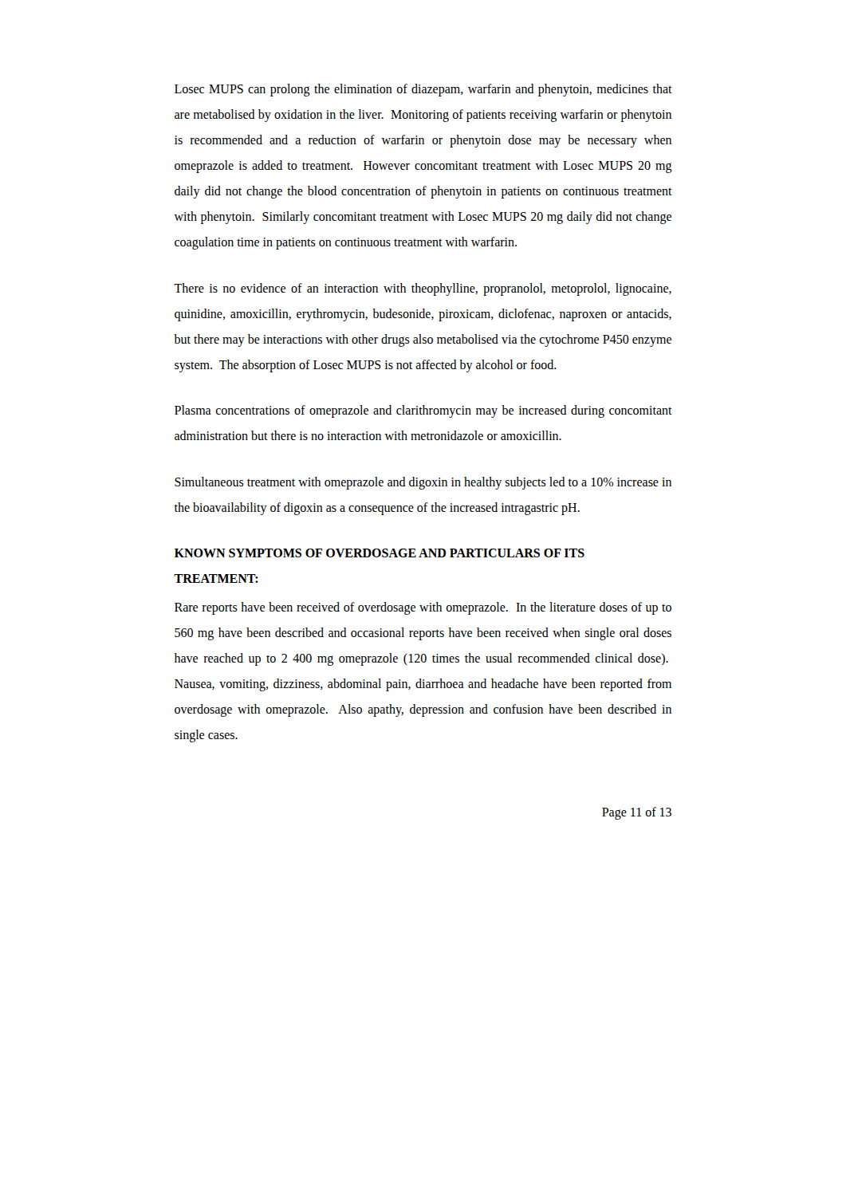Losec MUPS can prolong the elimination of diazepam, warfarin and phenytoin, medicines that are metabolised by oxidation in the liver. Monitoring of patients receiving warfarin or phenytoin is recommended and a reduction of warfarin or phenytoin dose may be necessary when omeprazole is added to treatment. However concomitant treatment with Losec MUPS 20 mg daily did not change the blood concentration of phenytoin in patients on continuous treatment with phenytoin. Similarly concomitant treatment with Losec MUPS 20 mg daily did not change coagulation time in patients on continuous treatment with warfarin.
There is no evidence of an interaction with theophylline, propranolol, metoprolol, lignocaine, quinidine, amoxicillin, erythromycin, budesonide, piroxicam, diclofenac, naproxen or antacids, but there may be interactions with other drugs also metabolised via the cytochrome P450 enzyme system. The absorption of Losec MUPS is not affected by alcohol or food.
Plasma concentrations of omeprazole and clarithromycin may be increased during concomitant administration but there is no interaction with metronidazole or amoxicillin.
Simultaneous treatment with omeprazole and digoxin in healthy subjects led to a 10% increase in the bioavailability of digoxin as a consequence of the increased intragastric pH.
Known symptoms of overdosage and particulars of its treatment:
Rare reports have been received of overdosage with omeprazole. In the literature doses of up to 560 mg have been described and occasional reports have been received when single oral doses have reached up to 2 400 mg omeprazole (120 times the usual recommended clinical dose). Nausea, vomiting, dizziness, abdominal pain, diarrhoea and headache have been reported from overdosage with omeprazole. Also apathy, depression and confusion have been described in single cases.
Page 11 of 13